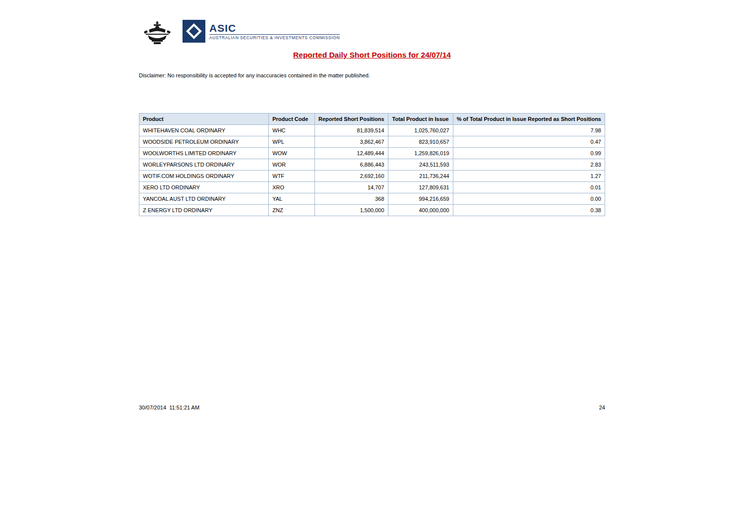ASIC
AUSTRALIAN SECURITIES & INVESTMENTS COMMISSION
Reported Daily Short Positions for 24/07/14
Disclaimer: No responsibility is accepted for any inaccuracies contained in the matter published.
| Product | Product Code | Reported Short Positions | Total Product in Issue | % of Total Product in Issue Reported as Short Positions |
| --- | --- | --- | --- | --- |
| WHITEHAVEN COAL ORDINARY | WHC | 81,839,514 | 1,025,760,027 | 7.98 |
| WOODSIDE PETROLEUM ORDINARY | WPL | 3,862,467 | 823,910,657 | 0.47 |
| WOOLWORTHS LIMITED ORDINARY | WOW | 12,489,444 | 1,259,826,019 | 0.99 |
| WORLEYPARSONS LTD ORDINARY | WOR | 6,886,443 | 243,511,593 | 2.83 |
| WOTIF.COM HOLDINGS ORDINARY | WTF | 2,692,160 | 211,736,244 | 1.27 |
| XERO LTD ORDINARY | XRO | 14,707 | 127,809,631 | 0.01 |
| YANCOAL AUST LTD ORDINARY | YAL | 368 | 994,216,659 | 0.00 |
| Z ENERGY LTD ORDINARY | ZNZ | 1,500,000 | 400,000,000 | 0.38 |
30/07/2014 11:51:21 AM
24